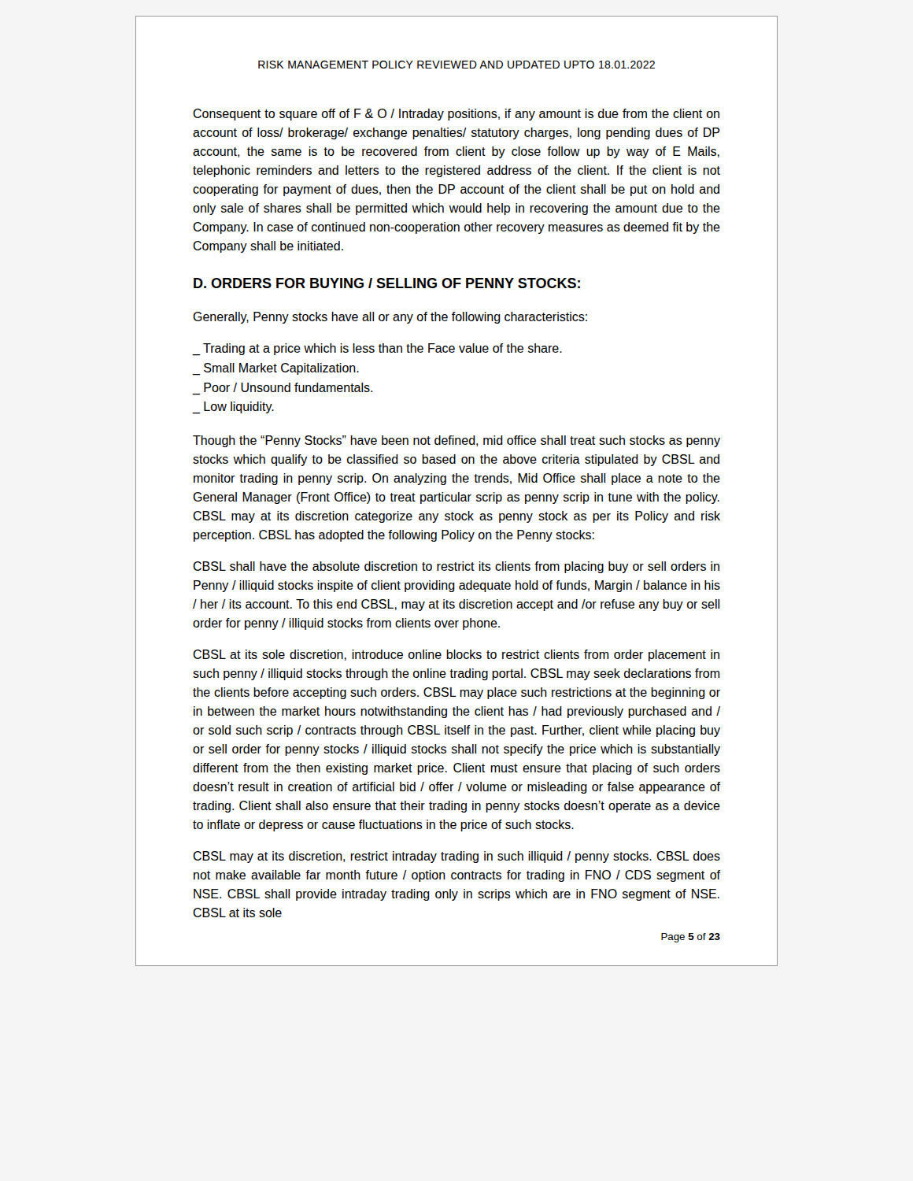RISK MANAGEMENT POLICY REVIEWED AND UPDATED UPTO 18.01.2022
Consequent to square off of F & O / Intraday positions, if any amount is due from the client on account of loss/ brokerage/ exchange penalties/ statutory charges, long pending dues of DP account, the same is to be recovered from client by close follow up by way of E Mails, telephonic reminders and letters to the registered address of the client. If the client is not cooperating for payment of dues, then the DP account of the client shall be put on hold and only sale of shares shall be permitted which would help in recovering the amount due to the Company. In case of continued non-cooperation other recovery measures as deemed fit by the Company shall be initiated.
D. ORDERS FOR BUYING / SELLING OF PENNY STOCKS:
Generally, Penny stocks have all or any of the following characteristics:
_ Trading at a price which is less than the Face value of the share.
_ Small Market Capitalization.
_ Poor / Unsound fundamentals.
_ Low liquidity.
Though the “Penny Stocks” have been not defined, mid office shall treat such stocks as penny stocks which qualify to be classified so based on the above criteria stipulated by CBSL and monitor trading in penny scrip. On analyzing the trends, Mid Office shall place a note to the General Manager (Front Office) to treat particular scrip as penny scrip in tune with the policy. CBSL may at its discretion categorize any stock as penny stock as per its Policy and risk perception. CBSL has adopted the following Policy on the Penny stocks:
CBSL shall have the absolute discretion to restrict its clients from placing buy or sell orders in Penny / illiquid stocks inspite of client providing adequate hold of funds, Margin / balance in his / her / its account. To this end CBSL, may at its discretion accept and /or refuse any buy or sell order for penny / illiquid stocks from clients over phone.
CBSL at its sole discretion, introduce online blocks to restrict clients from order placement in such penny / illiquid stocks through the online trading portal. CBSL may seek declarations from the clients before accepting such orders. CBSL may place such restrictions at the beginning or in between the market hours notwithstanding the client has / had previously purchased and / or sold such scrip / contracts through CBSL itself in the past. Further, client while placing buy or sell order for penny stocks / illiquid stocks shall not specify the price which is substantially different from the then existing market price. Client must ensure that placing of such orders doesn’t result in creation of artificial bid / offer / volume or misleading or false appearance of trading. Client shall also ensure that their trading in penny stocks doesn’t operate as a device to inflate or depress or cause fluctuations in the price of such stocks.
CBSL may at its discretion, restrict intraday trading in such illiquid / penny stocks. CBSL does not make available far month future / option contracts for trading in FNO / CDS segment of NSE. CBSL shall provide intraday trading only in scrips which are in FNO segment of NSE. CBSL at its sole
Page 5 of 23